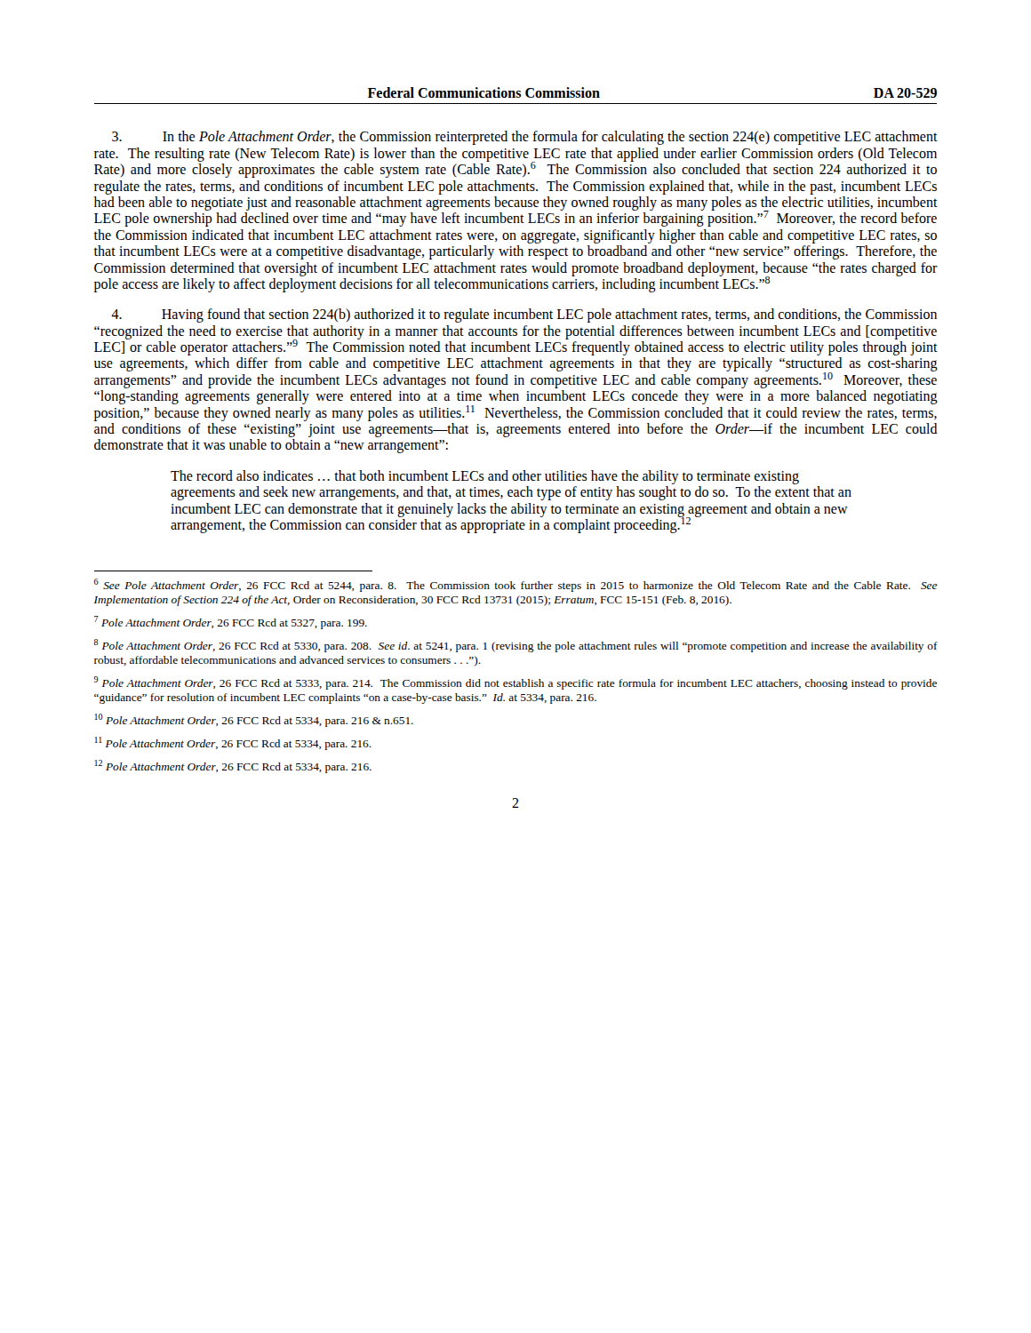Federal Communications Commission
DA 20-529
3. In the Pole Attachment Order, the Commission reinterpreted the formula for calculating the section 224(e) competitive LEC attachment rate. The resulting rate (New Telecom Rate) is lower than the competitive LEC rate that applied under earlier Commission orders (Old Telecom Rate) and more closely approximates the cable system rate (Cable Rate).6 The Commission also concluded that section 224 authorized it to regulate the rates, terms, and conditions of incumbent LEC pole attachments. The Commission explained that, while in the past, incumbent LECs had been able to negotiate just and reasonable attachment agreements because they owned roughly as many poles as the electric utilities, incumbent LEC pole ownership had declined over time and “may have left incumbent LECs in an inferior bargaining position.”7 Moreover, the record before the Commission indicated that incumbent LEC attachment rates were, on aggregate, significantly higher than cable and competitive LEC rates, so that incumbent LECs were at a competitive disadvantage, particularly with respect to broadband and other “new service” offerings. Therefore, the Commission determined that oversight of incumbent LEC attachment rates would promote broadband deployment, because “the rates charged for pole access are likely to affect deployment decisions for all telecommunications carriers, including incumbent LECs.”8
4. Having found that section 224(b) authorized it to regulate incumbent LEC pole attachment rates, terms, and conditions, the Commission “recognized the need to exercise that authority in a manner that accounts for the potential differences between incumbent LECs and [competitive LEC] or cable operator attachers.”9 The Commission noted that incumbent LECs frequently obtained access to electric utility poles through joint use agreements, which differ from cable and competitive LEC attachment agreements in that they are typically “structured as cost-sharing arrangements” and provide the incumbent LECs advantages not found in competitive LEC and cable company agreements.10 Moreover, these “long-standing agreements generally were entered into at a time when incumbent LECs concede they were in a more balanced negotiating position,” because they owned nearly as many poles as utilities.11 Nevertheless, the Commission concluded that it could review the rates, terms, and conditions of these “existing” joint use agreements—that is, agreements entered into before the Order—if the incumbent LEC could demonstrate that it was unable to obtain a “new arrangement”:
The record also indicates … that both incumbent LECs and other utilities have the ability to terminate existing agreements and seek new arrangements, and that, at times, each type of entity has sought to do so. To the extent that an incumbent LEC can demonstrate that it genuinely lacks the ability to terminate an existing agreement and obtain a new arrangement, the Commission can consider that as appropriate in a complaint proceeding.12
6 See Pole Attachment Order, 26 FCC Rcd at 5244, para. 8. The Commission took further steps in 2015 to harmonize the Old Telecom Rate and the Cable Rate. See Implementation of Section 224 of the Act, Order on Reconsideration, 30 FCC Rcd 13731 (2015); Erratum, FCC 15-151 (Feb. 8, 2016).
7 Pole Attachment Order, 26 FCC Rcd at 5327, para. 199.
8 Pole Attachment Order, 26 FCC Rcd at 5330, para. 208. See id. at 5241, para. 1 (revising the pole attachment rules will “promote competition and increase the availability of robust, affordable telecommunications and advanced services to consumers . . .”).
9 Pole Attachment Order, 26 FCC Rcd at 5333, para. 214. The Commission did not establish a specific rate formula for incumbent LEC attachers, choosing instead to provide “guidance” for resolution of incumbent LEC complaints “on a case-by-case basis.” Id. at 5334, para. 216.
10 Pole Attachment Order, 26 FCC Rcd at 5334, para. 216 & n.651.
11 Pole Attachment Order, 26 FCC Rcd at 5334, para. 216.
12 Pole Attachment Order, 26 FCC Rcd at 5334, para. 216.
2